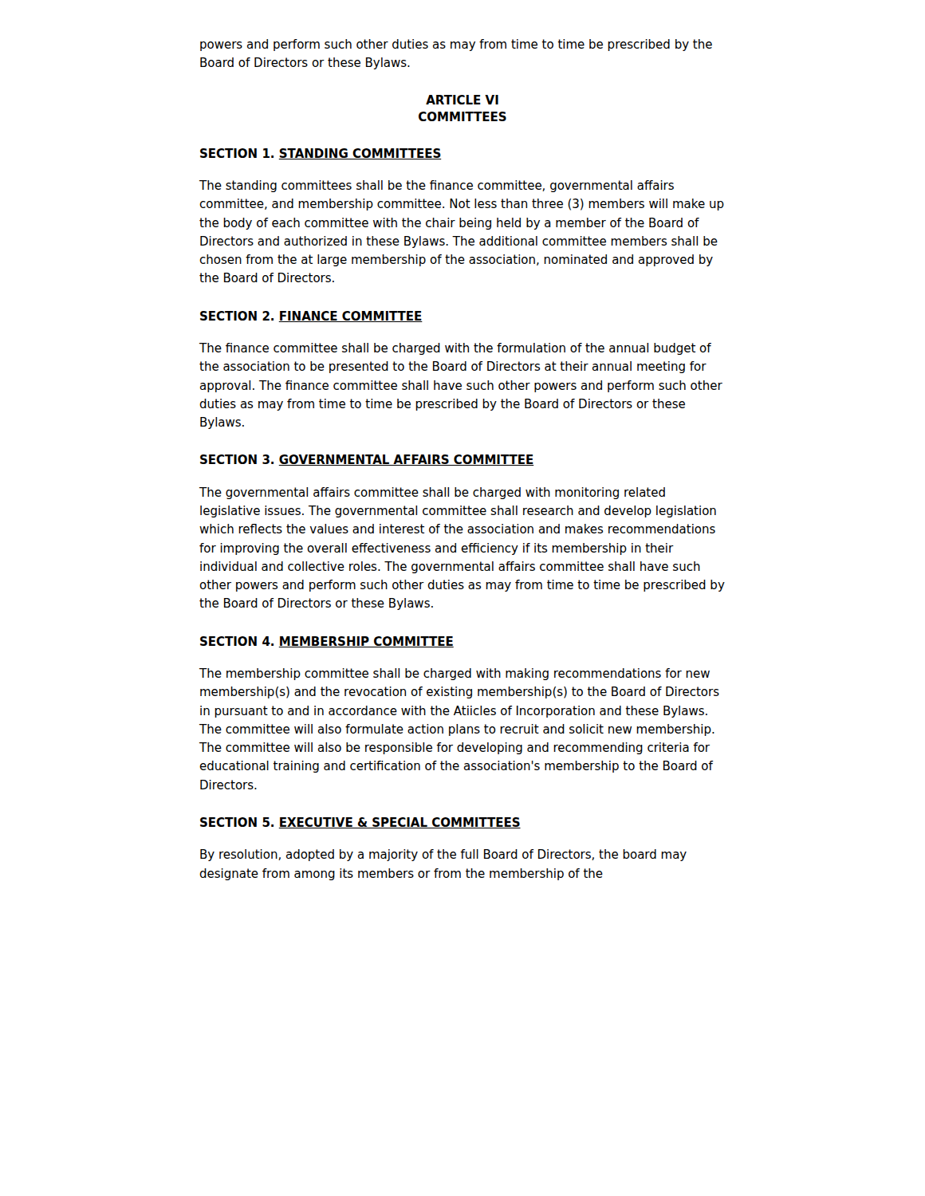powers and perform such other duties as may from time to time be prescribed by the Board of Directors or these Bylaws.
ARTICLE VI COMMITTEES
SECTION 1. STANDING COMMITTEES
The standing committees shall be the finance committee, governmental affairs committee, and membership committee. Not less than three (3) members will make up the body of each committee with the chair being held by a member of the Board of Directors and authorized in these Bylaws. The additional committee members shall be chosen from the at large membership of the association, nominated and approved by the Board of Directors.
SECTION 2. FINANCE COMMITTEE
The finance committee shall be charged with the formulation of the annual budget of the association to be presented to the Board of Directors at their annual meeting for approval. The finance committee shall have such other powers and perform such other duties as may from time to time be prescribed by the Board of Directors or these Bylaws.
SECTION 3. GOVERNMENTAL AFFAIRS COMMITTEE
The governmental affairs committee shall be charged with monitoring related legislative issues. The governmental committee shall research and develop legislation which reflects the values and interest of the association and makes recommendations for improving the overall effectiveness and efficiency if its membership in their individual and collective roles. The governmental affairs committee shall have such other powers and perform such other duties as may from time to time be prescribed by the Board of Directors or these Bylaws.
SECTION 4. MEMBERSHIP COMMITTEE
The membership committee shall be charged with making recommendations for new membership(s) and the revocation of existing membership(s) to the Board of Directors in pursuant to and in accordance with the Atiicles of Incorporation and these Bylaws. The committee will also formulate action plans to recruit and solicit new membership. The committee will also be responsible for developing and recommending criteria for educational training and certification of the association's membership to the Board of Directors.
SECTION 5. EXECUTIVE & SPECIAL COMMITTEES
By resolution, adopted by a majority of the full Board of Directors, the board may designate from among its members or from the membership of the